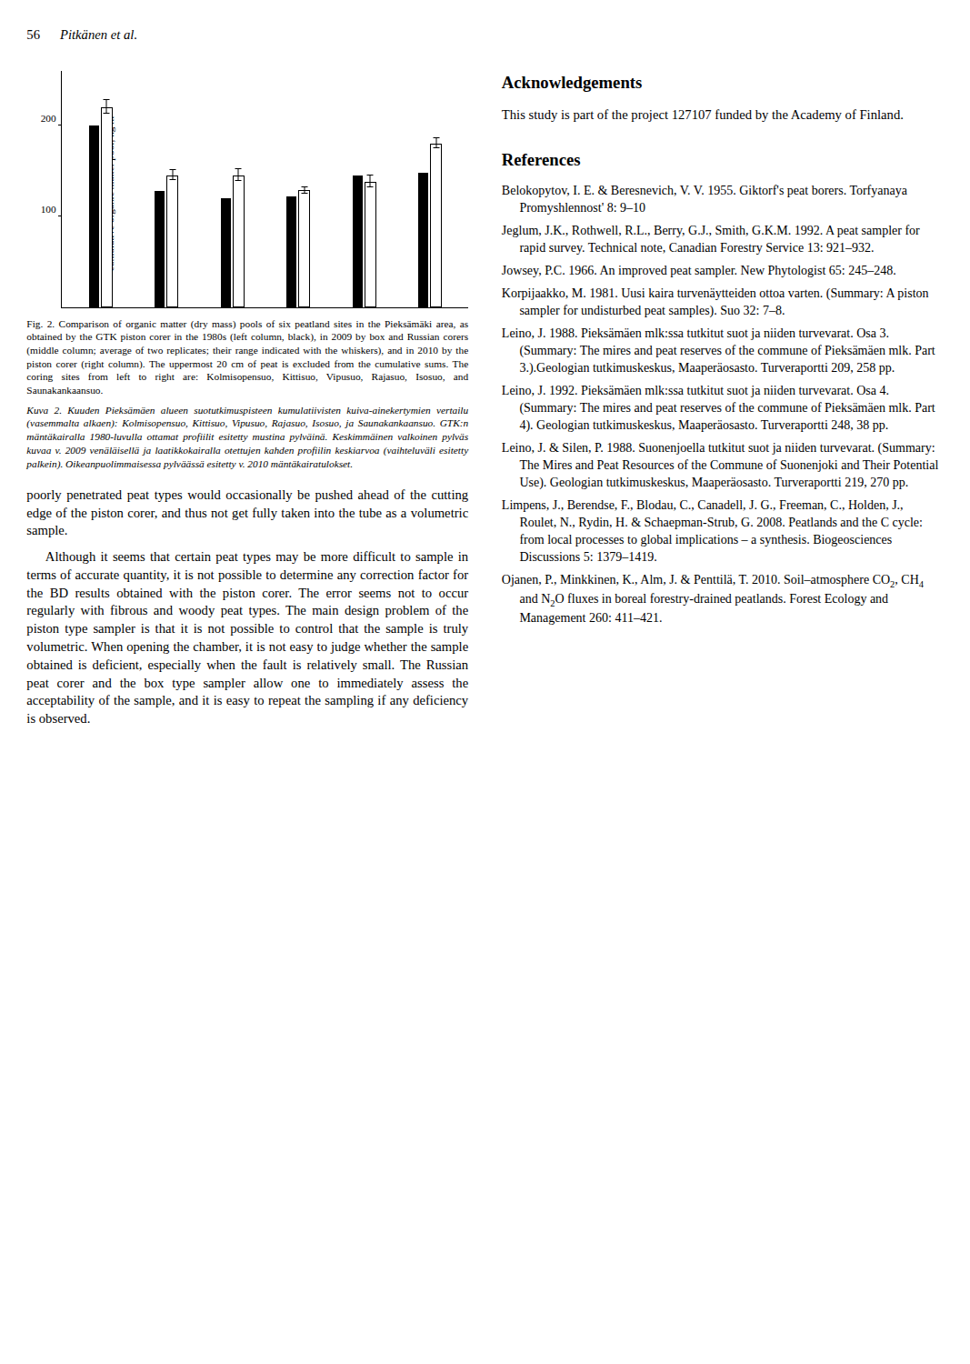56 Pitkänen et al.
cumulative organic matter pool, kg m−2 200 100
Fig. 2. Comparison of organic matter (dry mass) pools of six peatland sites in the Pieksämäki area, as obtained by the GTK piston corer in the 1980s (left column, black), in 2009 by box and Russian corers (middle column; average of two replicates; their range indicated with the whiskers), and in 2010 by the piston corer (right column). The uppermost 20 cm of peat is excluded from the cumulative sums. The coring sites from left to right are: Kolmisopensuo, Kittisuo, Vipusuo, Rajasuo, Isosuo, and Saunakankaansuo. Kuva 2. Kuuden Pieksämäen alueen suotutkimuspisteen kumulatiivisten kuiva-ainekertymien vertailu (vasemmalta alkaen): Kolmisopensuo, Kittisuo, Vipusuo, Rajasuo, Isosuo, ja Saunakankaansuo. GTK:n mäntäkairalla 1980-luvulla ottamat profiilit esitetty mustina pylväinä. Keskimmäinen valkoinen pylväs kuvaa v. 2009 venäläisellä ja laatikkokairalla otettujen kahden profiilin keskiarvoa (vaihteluväli esitetty palkein). Oikeanpuolimmaisessa pylväässä esitetty v. 2010 mäntäkairatulokset.
poorly penetrated peat types would occasionally be pushed ahead of the cutting edge of the piston corer, and thus not get fully taken into the tube as a volumetric sample.
Although it seems that certain peat types may be more difficult to sample in terms of accurate quantity, it is not possible to determine any correction factor for the BD results obtained with the piston corer. The error seems not to occur regularly with fibrous and woody peat types. The main design problem of the piston type sampler is that it is not possible to control that the sample is truly volumetric. When opening the chamber, it is not easy to judge whether the sample obtained is deficient, especially when the fault is relatively small. The Russian peat corer and the box type sampler allow one to immediately assess the acceptability of the sample, and it is easy to repeat the sampling if any deficiency is observed.
Acknowledgements
This study is part of the project 127107 funded by the Academy of Finland.
References
Belokopytov, I. E. & Beresnevich, V. V. 1955. Giktorf's peat borers. Torfyanaya Promyshlennost' 8: 9–10
Jeglum, J.K., Rothwell, R.L., Berry, G.J., Smith, G.K.M. 1992. A peat sampler for rapid survey. Technical note, Canadian Forestry Service 13: 921–932.
Jowsey, P.C. 1966. An improved peat sampler. New Phytologist 65: 245–248.
Korpijaakko, M. 1981. Uusi kaira turvenäytteiden ottoa varten. (Summary: A piston sampler for undisturbed peat samples). Suo 32: 7–8.
Leino, J. 1988. Pieksämäen mlk:ssa tutkitut suot ja niiden turvevarat. Osa 3. (Summary: The mires and peat reserves of the commune of Pieksämäen mlk. Part 3.).Geologian tutkimuskeskus, Maaperäosasto. Turveraportti 209, 258 pp.
Leino, J. 1992. Pieksämäen mlk:ssa tutkitut suot ja niiden turvevarat. Osa 4. (Summary: The mires and peat reserves of the commune of Pieksämäen mlk. Part 4). Geologian tutkimuskeskus, Maaperäosasto. Turveraportti 248, 38 pp.
Leino, J. & Silen, P. 1988. Suonenjoella tutkitut suot ja niiden turvevarat. (Summary: The Mires and Peat Resources of the Commune of Suonenjoki and Their Potential Use). Geologian tutkimuskeskus, Maaperäosasto. Turveraportti 219, 270 pp.
Limpens, J., Berendse, F., Blodau, C., Canadell, J. G., Freeman, C., Holden, J., Roulet, N., Rydin, H. & Schaepman-Strub, G. 2008. Peatlands and the C cycle: from local processes to global implications – a synthesis. Biogeosciences Discussions 5: 1379–1419.
Ojanen, P., Minkkinen, K., Alm, J. & Penttilä, T. 2010. Soil–atmosphere CO2, CH4 and N2O fluxes in boreal forestry-drained peatlands. Forest Ecology and Management 260: 411–421.